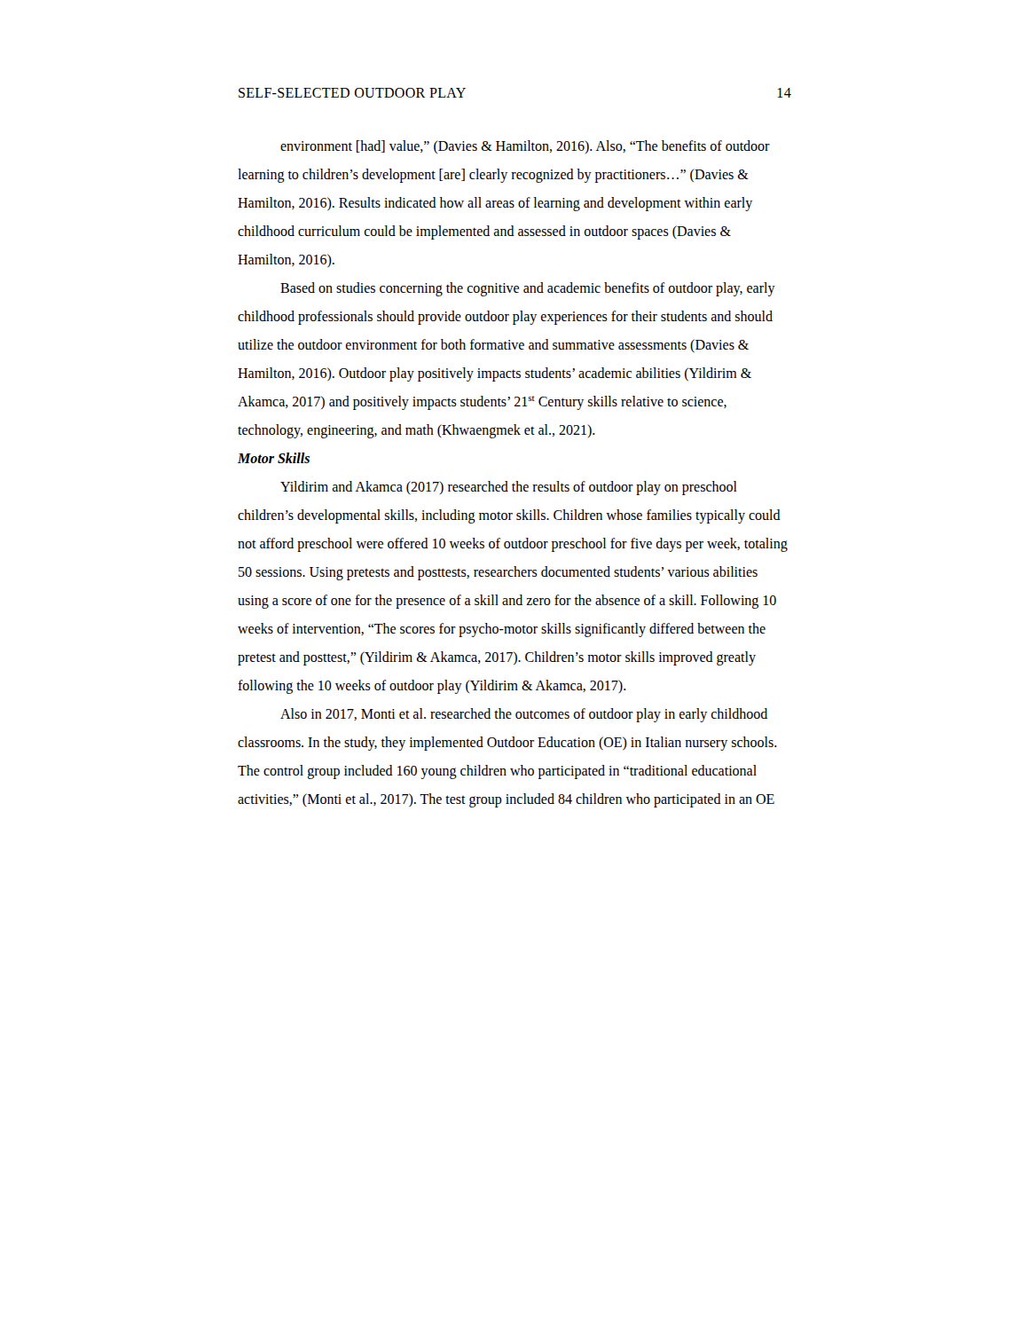Self-Selected Outdoor Play 14
environment [had] value,” (Davies & Hamilton, 2016). Also, “The benefits of outdoor learning to children’s development [are] clearly recognized by practitioners…” (Davies & Hamilton, 2016). Results indicated how all areas of learning and development within early childhood curriculum could be implemented and assessed in outdoor spaces (Davies & Hamilton, 2016).
Based on studies concerning the cognitive and academic benefits of outdoor play, early childhood professionals should provide outdoor play experiences for their students and should utilize the outdoor environment for both formative and summative assessments (Davies & Hamilton, 2016). Outdoor play positively impacts students’ academic abilities (Yildirim & Akamca, 2017) and positively impacts students’ 21st Century skills relative to science, technology, engineering, and math (Khwaengmek et al., 2021).
Motor Skills
Yildirim and Akamca (2017) researched the results of outdoor play on preschool children’s developmental skills, including motor skills. Children whose families typically could not afford preschool were offered 10 weeks of outdoor preschool for five days per week, totaling 50 sessions. Using pretests and posttests, researchers documented students’ various abilities using a score of one for the presence of a skill and zero for the absence of a skill. Following 10 weeks of intervention, “The scores for psycho-motor skills significantly differed between the pretest and posttest,” (Yildirim & Akamca, 2017). Children’s motor skills improved greatly following the 10 weeks of outdoor play (Yildirim & Akamca, 2017).
Also in 2017, Monti et al. researched the outcomes of outdoor play in early childhood classrooms. In the study, they implemented Outdoor Education (OE) in Italian nursery schools. The control group included 160 young children who participated in “traditional educational activities,” (Monti et al., 2017). The test group included 84 children who participated in an OE